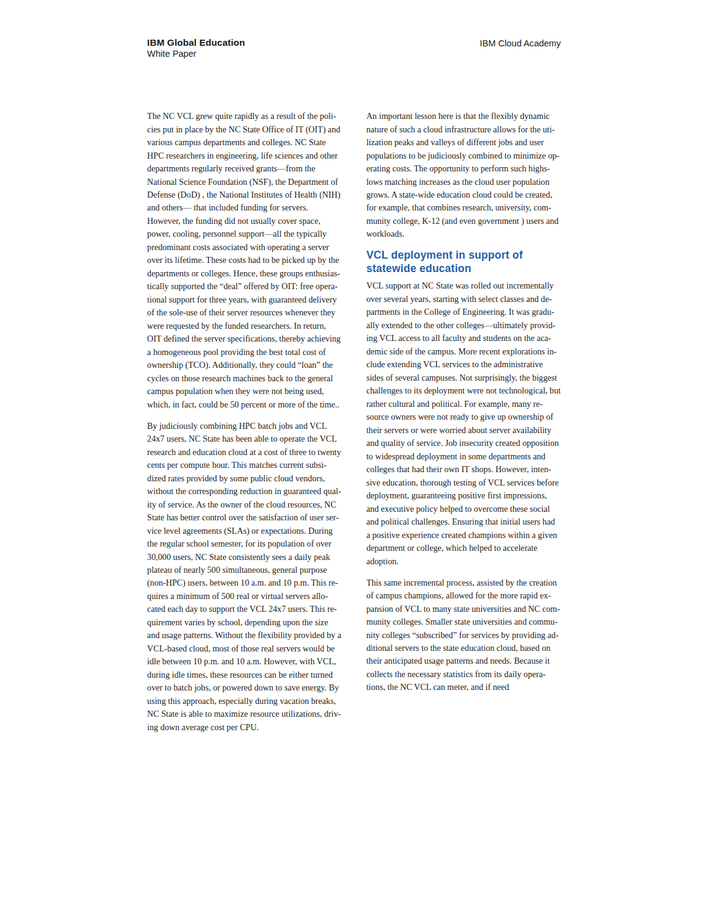IBM Global Education
White Paper
IBM Cloud Academy
The NC VCL grew quite rapidly as a result of the policies put in place by the NC State Office of IT (OIT) and various campus departments and colleges. NC State HPC researchers in engineering, life sciences and other departments regularly received grants—from the National Science Foundation (NSF), the Department of Defense (DoD) , the National Institutes of Health (NIH) and others— that included funding for servers. However, the funding did not usually cover space, power, cooling, personnel support—all the typically predominant costs associated with operating a server over its lifetime. These costs had to be picked up by the departments or colleges. Hence, these groups enthusiastically supported the “deal” offered by OIT: free operational support for three years, with guaranteed delivery of the sole-use of their server resources whenever they were requested by the funded researchers. In return, OIT defined the server specifications, thereby achieving a homogeneous pool providing the best total cost of ownership (TCO). Additionally, they could “loan” the cycles on those research machines back to the general campus population when they were not being used, which, in fact, could be 50 percent or more of the time..
By judiciously combining HPC batch jobs and VCL 24x7 users, NC State has been able to operate the VCL research and education cloud at a cost of three to twenty cents per compute hour. This matches current subsidized rates provided by some public cloud vendors, without the corresponding reduction in guaranteed quality of service. As the owner of the cloud resources, NC State has better control over the satisfaction of user service level agreements (SLAs) or expectations. During the regular school semester, for its population of over 30,000 users, NC State consistently sees a daily peak plateau of nearly 500 simultaneous, general purpose (non-HPC) users, between 10 a.m. and 10 p.m. This requires a minimum of 500 real or virtual servers allocated each day to support the VCL 24x7 users. This requirement varies by school, depending upon the size and usage patterns. Without the flexibility provided by a VCL-based cloud, most of those real servers would be idle between 10 p.m. and 10 a.m. However, with VCL, during idle times, these resources can be either turned over to batch jobs, or powered down to save energy. By using this approach, especially during vacation breaks, NC State is able to maximize resource utilizations, driving down average cost per CPU.
An important lesson here is that the flexibly dynamic nature of such a cloud infrastructure allows for the utilization peaks and valleys of different jobs and user populations to be judiciously combined to minimize operating costs. The opportunity to perform such highs-lows matching increases as the cloud user population grows. A state-wide education cloud could be created, for example, that combines research, university, community college, K-12 (and even government ) users and workloads.
VCL deployment in support of statewide education
VCL support at NC State was rolled out incrementally over several years, starting with select classes and departments in the College of Engineering. It was gradually extended to the other colleges—ultimately providing VCL access to all faculty and students on the academic side of the campus. More recent explorations include extending VCL services to the administrative sides of several campuses. Not surprisingly, the biggest challenges to its deployment were not technological, but rather cultural and political. For example, many resource owners were not ready to give up ownership of their servers or were worried about server availability and quality of service. Job insecurity created opposition to widespread deployment in some departments and colleges that had their own IT shops. However, intensive education, thorough testing of VCL services before deployment, guaranteeing positive first impressions, and executive policy helped to overcome these social and political challenges. Ensuring that initial users had a positive experience created champions within a given department or college, which helped to accelerate adoption.
This same incremental process, assisted by the creation of campus champions, allowed for the more rapid expansion of VCL to many state universities and NC community colleges. Smaller state universities and community colleges “subscribed” for services by providing additional servers to the state education cloud, based on their anticipated usage patterns and needs. Because it collects the necessary statistics from its daily operations, the NC VCL can meter, and if need